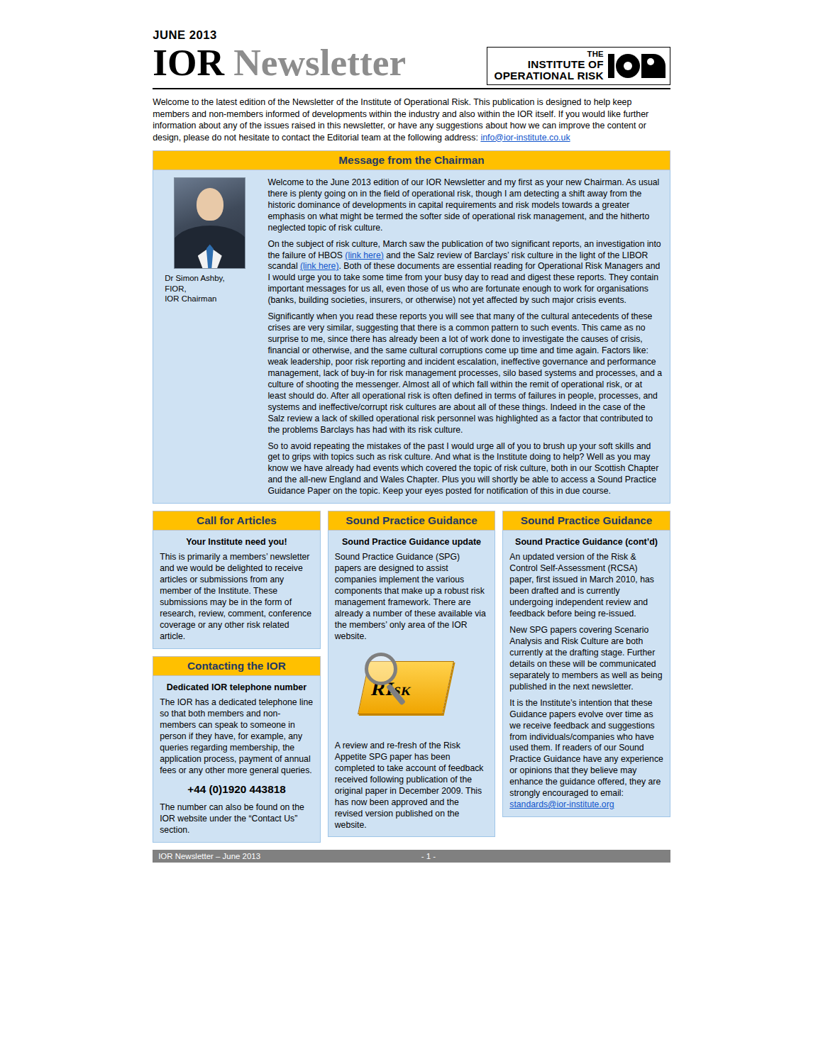JUNE 2013
IOR Newsletter
THE INSTITUTE OF
OPERATIONAL RISK
Welcome to the latest edition of the Newsletter of the Institute of Operational Risk. This publication is designed to help keep members and non-members informed of developments within the industry and also within the IOR itself. If you would like further information about any of the issues raised in this newsletter, or have any suggestions about how we can improve the content or design, please do not hesitate to contact the Editorial team at the following address: info@ior-institute.co.uk
Message from the Chairman
Dr Simon Ashby,
FIOR,
IOR Chairman
Welcome to the June 2013 edition of our IOR Newsletter and my first as your new Chairman. As usual there is plenty going on in the field of operational risk, though I am detecting a shift away from the historic dominance of developments in capital requirements and risk models towards a greater emphasis on what might be termed the softer side of operational risk management, and the hitherto neglected topic of risk culture.
On the subject of risk culture, March saw the publication of two significant reports, an investigation into the failure of HBOS (link here) and the Salz review of Barclays’ risk culture in the light of the LIBOR scandal (link here). Both of these documents are essential reading for Operational Risk Managers and I would urge you to take some time from your busy day to read and digest these reports. They contain important messages for us all, even those of us who are fortunate enough to work for organisations (banks, building societies, insurers, or otherwise) not yet affected by such major crisis events.
Significantly when you read these reports you will see that many of the cultural antecedents of these crises are very similar, suggesting that there is a common pattern to such events. This came as no surprise to me, since there has already been a lot of work done to investigate the causes of crisis, financial or otherwise, and the same cultural corruptions come up time and time again. Factors like: weak leadership, poor risk reporting and incident escalation, ineffective governance and performance management, lack of buy-in for risk management processes, silo based systems and processes, and a culture of shooting the messenger. Almost all of which fall within the remit of operational risk, or at least should do. After all operational risk is often defined in terms of failures in people, processes, and systems and ineffective/corrupt risk cultures are about all of these things. Indeed in the case of the Salz review a lack of skilled operational risk personnel was highlighted as a factor that contributed to the problems Barclays has had with its risk culture.
So to avoid repeating the mistakes of the past I would urge all of you to brush up your soft skills and get to grips with topics such as risk culture. And what is the Institute doing to help? Well as you may know we have already had events which covered the topic of risk culture, both in our Scottish Chapter and the all-new England and Wales Chapter. Plus you will shortly be able to access a Sound Practice Guidance Paper on the topic. Keep your eyes posted for notification of this in due course.
Call for Articles
Your Institute need you!
This is primarily a members’ newsletter and we would be delighted to receive articles or submissions from any member of the Institute. These submissions may be in the form of research, review, comment, conference coverage or any other risk related article.
Contacting the IOR
Dedicated IOR telephone number
The IOR has a dedicated telephone line so that both members and non-members can speak to someone in person if they have, for example, any queries regarding membership, the application process, payment of annual fees or any other more general queries.
+44 (0)1920 443818
The number can also be found on the IOR website under the “Contact Us” section.
Sound Practice Guidance
Sound Practice Guidance update
Sound Practice Guidance (SPG) papers are designed to assist companies implement the various components that make up a robust risk management framework. There are already a number of these available via the members’ only area of the IOR website.
RISK
A review and re-fresh of the Risk Appetite SPG paper has been completed to take account of feedback received following publication of the original paper in December 2009. This has now been approved and the revised version published on the website.
Sound Practice Guidance
Sound Practice Guidance (cont’d)
An updated version of the Risk & Control Self-Assessment (RCSA) paper, first issued in March 2010, has been drafted and is currently undergoing independent review and feedback before being re-issued.
New SPG papers covering Scenario Analysis and Risk Culture are both currently at the drafting stage. Further details on these will be communicated separately to members as well as being published in the next newsletter.
It is the Institute’s intention that these Guidance papers evolve over time as we receive feedback and suggestions from individuals/companies who have used them. If readers of our Sound Practice Guidance have any experience or opinions that they believe may enhance the guidance offered, they are strongly encouraged to email: standards@ior-institute.org
IOR Newsletter – June 2013
- 1 -